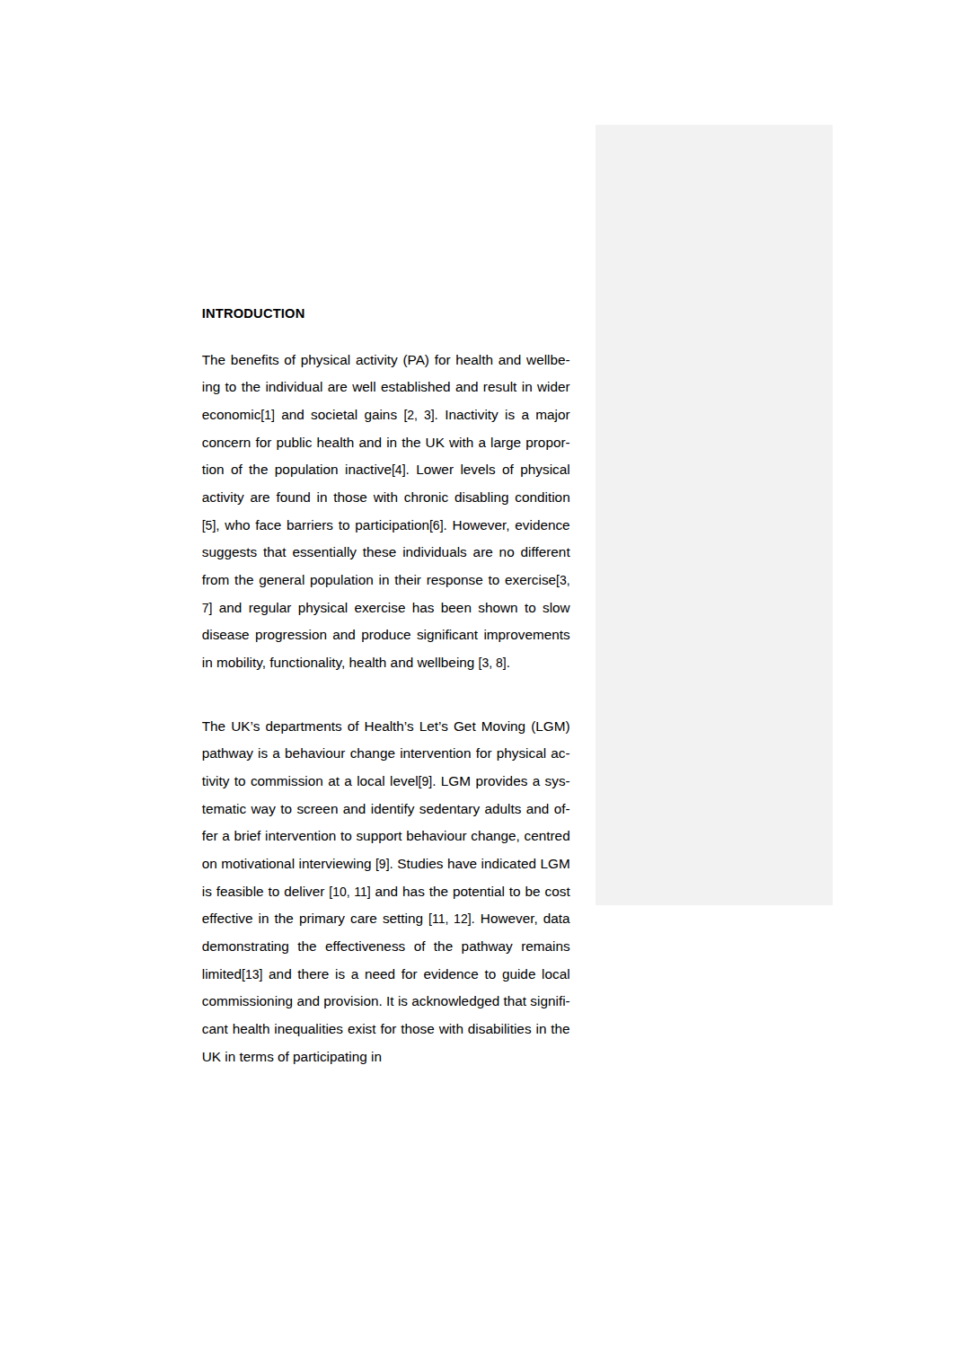INTRODUCTION
The benefits of physical activity (PA) for health and wellbeing to the individual are well established and result in wider economic[1] and societal gains [2, 3]. Inactivity is a major concern for public health and in the UK with a large proportion of the population inactive[4]. Lower levels of physical activity are found in those with chronic disabling condition [5], who face barriers to participation[6]. However, evidence suggests that essentially these individuals are no different from the general population in their response to exercise[3, 7] and regular physical exercise has been shown to slow disease progression and produce significant improvements in mobility, functionality, health and wellbeing [3, 8].
The UK’s departments of Health’s Let’s Get Moving (LGM) pathway is a behaviour change intervention for physical activity to commission at a local level[9]. LGM provides a systematic way to screen and identify sedentary adults and offer a brief intervention to support behaviour change, centred on motivational interviewing [9]. Studies have indicated LGM is feasible to deliver [10, 11] and has the potential to be cost effective in the primary care setting [11, 12]. However, data demonstrating the effectiveness of the pathway remains limited[13] and there is a need for evidence to guide local commissioning and provision. It is acknowledged that significant health inequalities exist for those with disabilities in the UK in terms of participating in